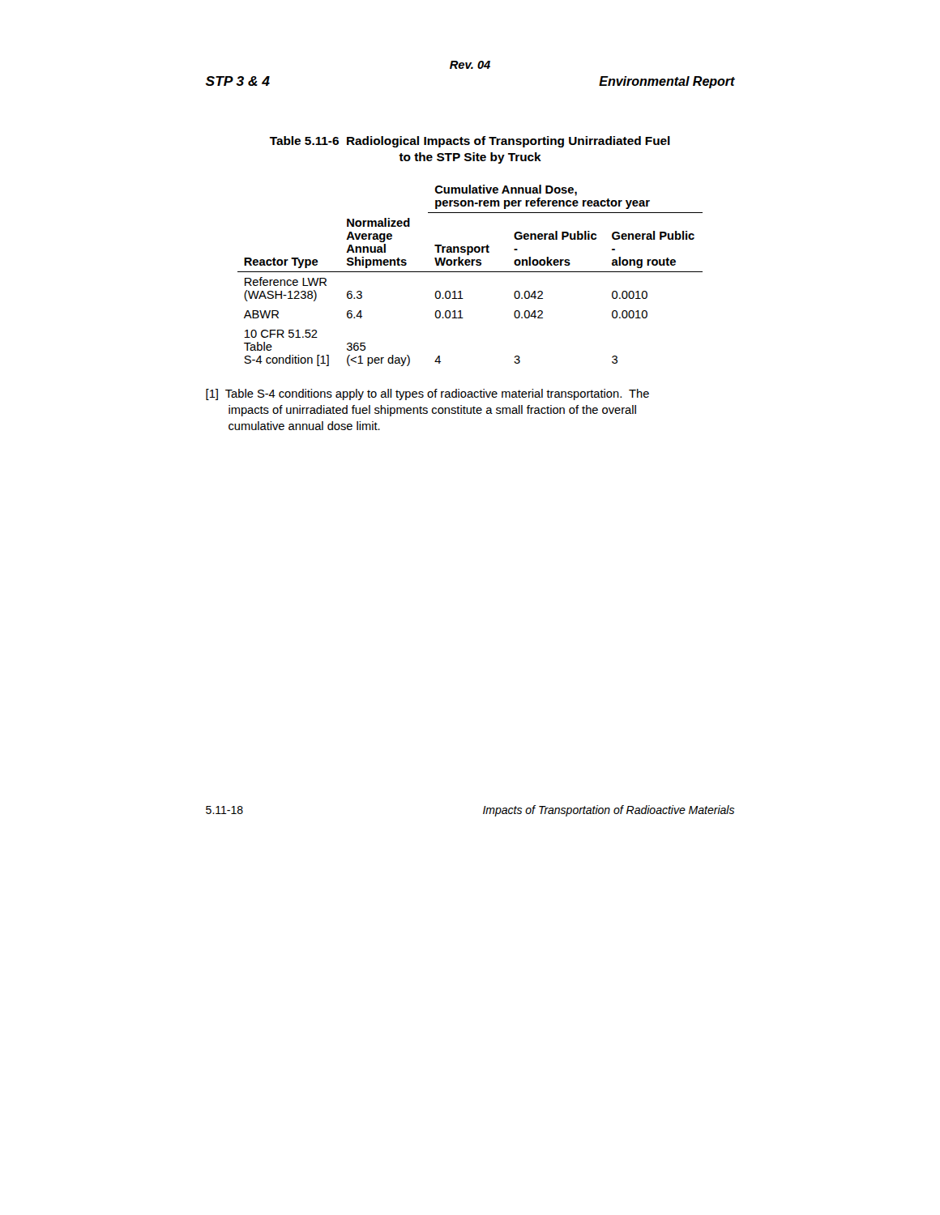Rev. 04
STP 3 & 4
Environmental Report
Table 5.11-6 Radiological Impacts of Transporting Unirradiated Fuel
to the STP Site by Truck
| | | Cumulative Annual Dose, person-rem per reference reactor year |
| --- | --- | --- |
| Reactor Type | Normalized Average Annual Shipments | Transport Workers | General Public - onlookers | General Public - along route |
| Reference LWR (WASH-1238) | 6.3 | 0.011 | 0.042 | 0.0010 |
| ABWR | 6.4 | 0.011 | 0.042 | 0.0010 |
| 10 CFR 51.52 Table S-4 condition [1] | 365 (<1 per day) | 4 | 3 | 3 |
[1] Table S-4 conditions apply to all types of radioactive material transportation. The impacts of unirradiated fuel shipments constitute a small fraction of the overall cumulative annual dose limit.
5.11-18
Impacts of Transportation of Radioactive Materials